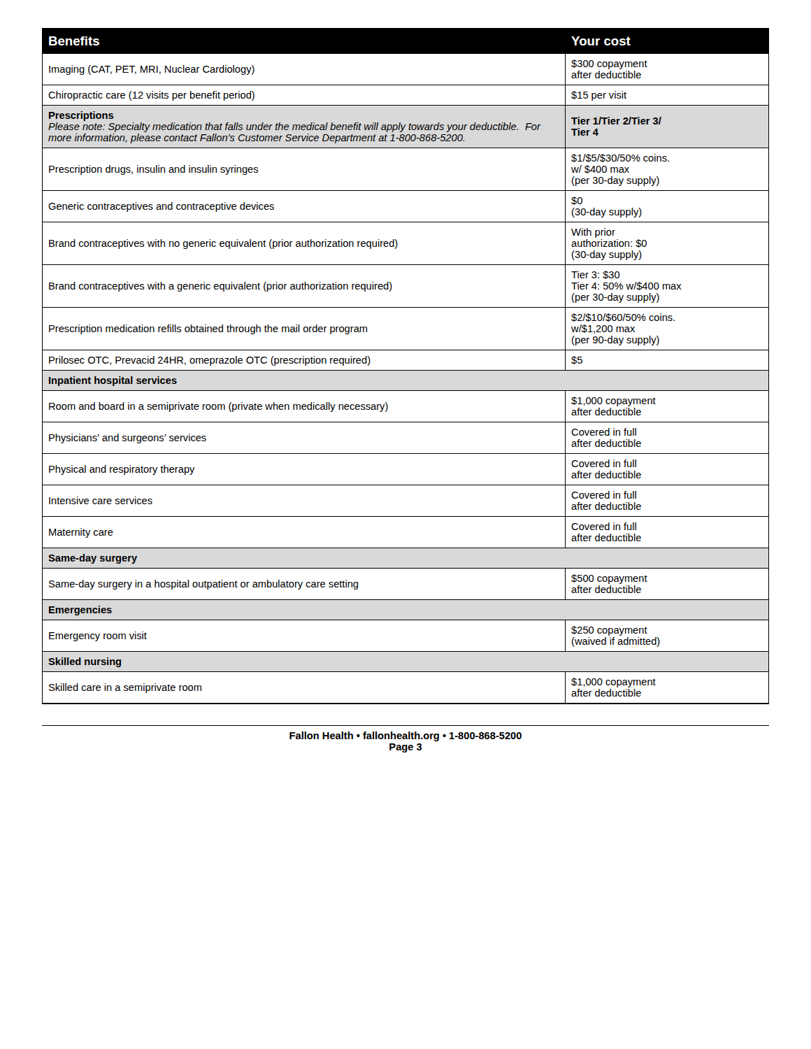| Benefits | Your cost |
| --- | --- |
| Imaging (CAT, PET, MRI, Nuclear Cardiology) | $300 copayment after deductible |
| Chiropractic care (12 visits per benefit period) | $15 per visit |
| Prescriptions Please note: Specialty medication that falls under the medical benefit will apply towards your deductible. For more information, please contact Fallon’s Customer Service Department at 1-800-868-5200. | Tier 1/Tier 2/Tier 3/ Tier 4 |
| Prescription drugs, insulin and insulin syringes | $1/$5/$30/50% coins. w/ $400 max (per 30-day supply) |
| Generic contraceptives and contraceptive devices | $0 (30-day supply) |
| Brand contraceptives with no generic equivalent (prior authorization required) | With prior authorization: $0 (30-day supply) |
| Brand contraceptives with a generic equivalent (prior authorization required) | Tier 3: $30 Tier 4: 50% w/$400 max (per 30-day supply) |
| Prescription medication refills obtained through the mail order program | $2/$10/$60/50% coins. w/$1,200 max (per 90-day supply) |
| Prilosec OTC, Prevacid 24HR, omeprazole OTC (prescription required) | $5 |
| Inpatient hospital services |
| Room and board in a semiprivate room (private when medically necessary) | $1,000 copayment after deductible |
| Physicians’ and surgeons’ services | Covered in full after deductible |
| Physical and respiratory therapy | Covered in full after deductible |
| Intensive care services | Covered in full after deductible |
| Maternity care | Covered in full after deductible |
| Same-day surgery |
| Same-day surgery in a hospital outpatient or ambulatory care setting | $500 copayment after deductible |
| Emergencies |
| Emergency room visit | $250 copayment (waived if admitted) |
| Skilled nursing |
| Skilled care in a semiprivate room | $1,000 copayment after deductible |
Fallon Health • fallonhealth.org • 1-800-868-5200
Page 3